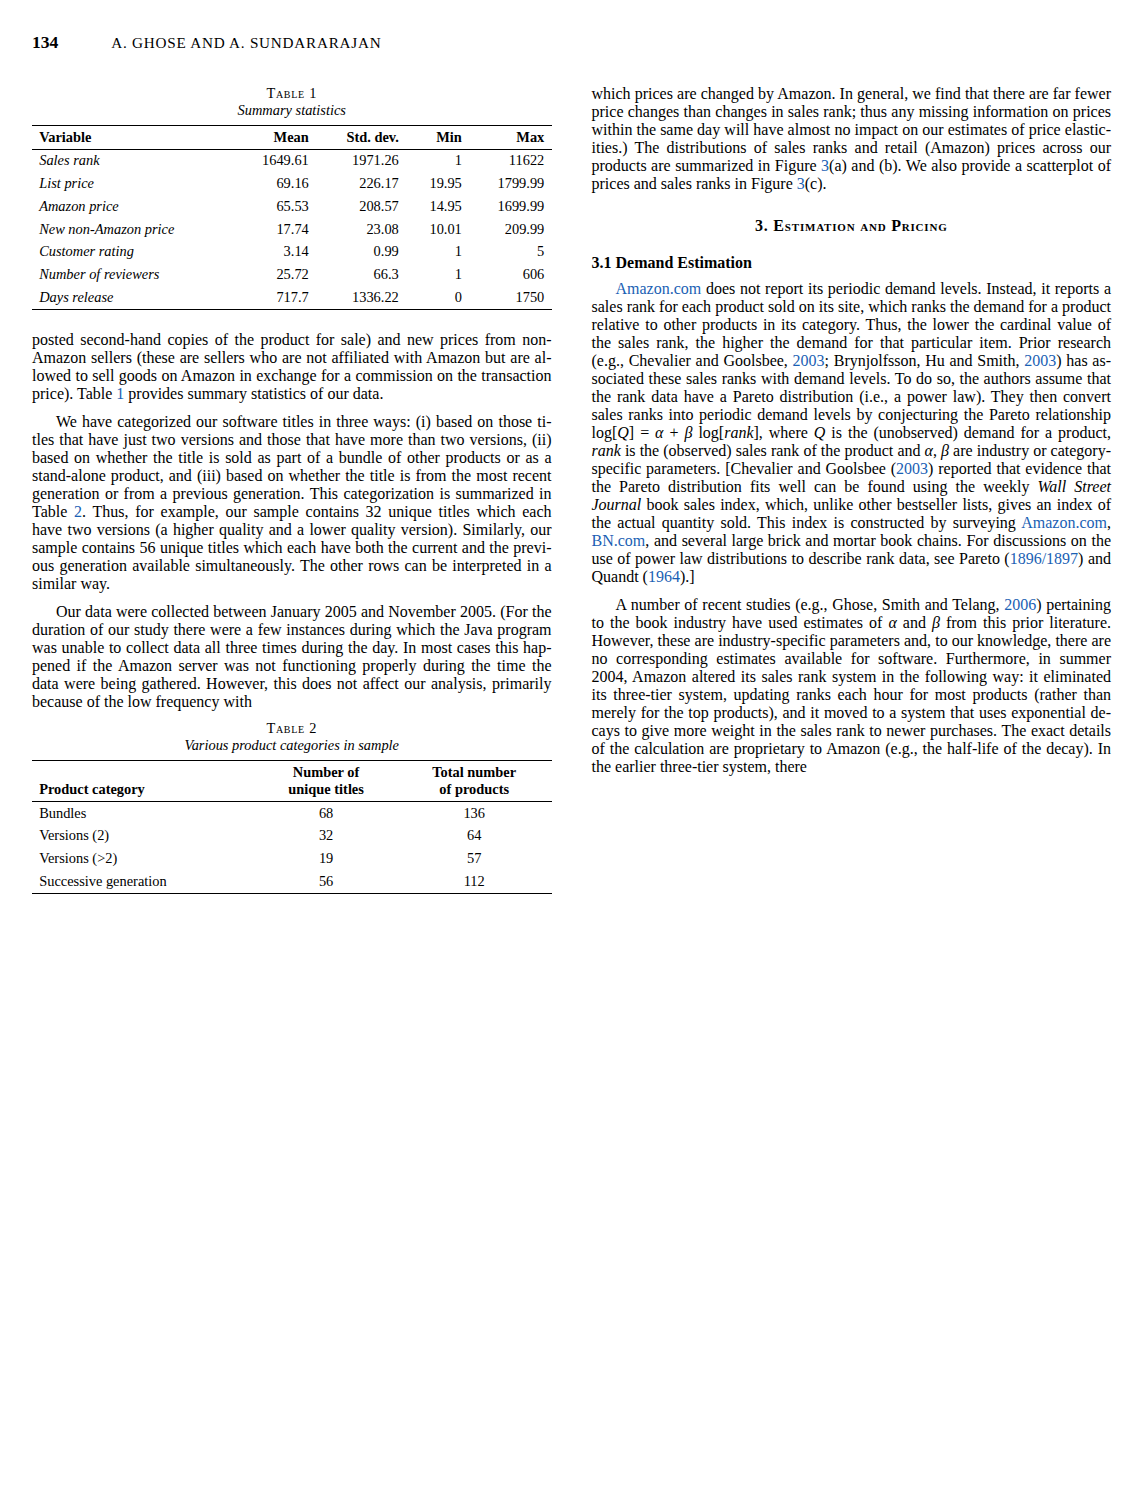134 A. GHOSE AND A. SUNDARARAJAN
Table 1 Summary statistics
| Variable | Mean | Std. dev. | Min | Max |
| --- | --- | --- | --- | --- |
| Sales rank | 1649.61 | 1971.26 | 1 | 11622 |
| List price | 69.16 | 226.17 | 19.95 | 1799.99 |
| Amazon price | 65.53 | 208.57 | 14.95 | 1699.99 |
| New non-Amazon price | 17.74 | 23.08 | 10.01 | 209.99 |
| Customer rating | 3.14 | 0.99 | 1 | 5 |
| Number of reviewers | 25.72 | 66.3 | 1 | 606 |
| Days release | 717.7 | 1336.22 | 0 | 1750 |
posted second-hand copies of the product for sale) and new prices from non-Amazon sellers (these are sellers who are not affiliated with Amazon but are allowed to sell goods on Amazon in exchange for a commission on the transaction price). Table 1 provides summary statistics of our data.
We have categorized our software titles in three ways: (i) based on those titles that have just two versions and those that have more than two versions, (ii) based on whether the title is sold as part of a bundle of other products or as a stand-alone product, and (iii) based on whether the title is from the most recent generation or from a previous generation. This categorization is summarized in Table 2. Thus, for example, our sample contains 32 unique titles which each have two versions (a higher quality and a lower quality version). Similarly, our sample contains 56 unique titles which each have both the current and the previous generation available simultaneously. The other rows can be interpreted in a similar way.
Our data were collected between January 2005 and November 2005. (For the duration of our study there were a few instances during which the Java program was unable to collect data all three times during the day. In most cases this happened if the Amazon server was not functioning properly during the time the data were being gathered. However, this does not affect our analysis, primarily because of the low frequency with
Table 2 Various product categories in sample
| Product category | Number of unique titles | Total number of products |
| --- | --- | --- |
| Bundles | 68 | 136 |
| Versions (2) | 32 | 64 |
| Versions (>2) | 19 | 57 |
| Successive generation | 56 | 112 |
which prices are changed by Amazon. In general, we find that there are far fewer price changes than changes in sales rank; thus any missing information on prices within the same day will have almost no impact on our estimates of price elasticities.) The distributions of sales ranks and retail (Amazon) prices across our products are summarized in Figure 3(a) and (b). We also provide a scatterplot of prices and sales ranks in Figure 3(c).
3. Estimation and Pricing
3.1 Demand Estimation
Amazon.com does not report its periodic demand levels. Instead, it reports a sales rank for each product sold on its site, which ranks the demand for a product relative to other products in its category. Thus, the lower the cardinal value of the sales rank, the higher the demand for that particular item. Prior research (e.g., Chevalier and Goolsbee, 2003; Brynjolfsson, Hu and Smith, 2003) has associated these sales ranks with demand levels. To do so, the authors assume that the rank data have a Pareto distribution (i.e., a power law). They then convert sales ranks into periodic demand levels by conjecturing the Pareto relationship log[Q] = α + β log[rank], where Q is the (unobserved) demand for a product, rank is the (observed) sales rank of the product and α, β are industry or category-specific parameters. [Chevalier and Goolsbee (2003) reported that evidence that the Pareto distribution fits well can be found using the weekly Wall Street Journal book sales index, which, unlike other bestseller lists, gives an index of the actual quantity sold. This index is constructed by surveying Amazon.com, BN.com, and several large brick and mortar book chains. For discussions on the use of power law distributions to describe rank data, see Pareto (1896/1897) and Quandt (1964).]
A number of recent studies (e.g., Ghose, Smith and Telang, 2006) pertaining to the book industry have used estimates of α and β from this prior literature. However, these are industry-specific parameters and, to our knowledge, there are no corresponding estimates available for software. Furthermore, in summer 2004, Amazon altered its sales rank system in the following way: it eliminated its three-tier system, updating ranks each hour for most products (rather than merely for the top products), and it moved to a system that uses exponential decays to give more weight in the sales rank to newer purchases. The exact details of the calculation are proprietary to Amazon (e.g., the half-life of the decay). In the earlier three-tier system, there